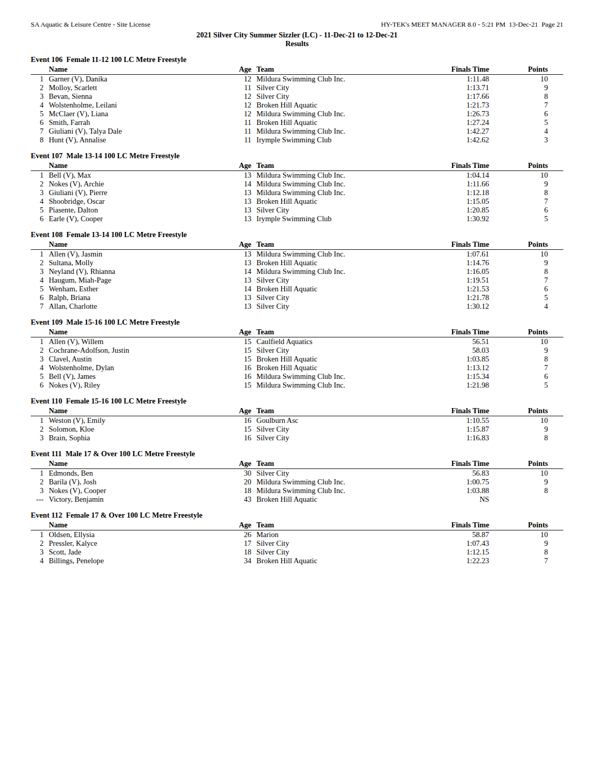SA Aquatic & Leisure Centre - Site License HY-TEK's MEET MANAGER 8.0 - 5:21 PM 13-Dec-21 Page 21
2021 Silver City Summer Sizzler (LC) - 11-Dec-21 to 12-Dec-21
Results
Event 106 Female 11-12 100 LC Metre Freestyle
| | Name | Age | Team | Finals Time | Points |
| --- | --- | --- | --- | --- | --- |
| 1 | Garner (V), Danika | 12 | Mildura Swimming Club Inc. | 1:11.48 | 10 |
| 2 | Molloy, Scarlett | 11 | Silver City | 1:13.71 | 9 |
| 3 | Bevan, Sienna | 12 | Silver City | 1:17.66 | 8 |
| 4 | Wolstenholme, Leilani | 12 | Broken Hill Aquatic | 1:21.73 | 7 |
| 5 | McClaer (V), Liana | 12 | Mildura Swimming Club Inc. | 1:26.73 | 6 |
| 6 | Smith, Farrah | 11 | Broken Hill Aquatic | 1:27.24 | 5 |
| 7 | Giuliani (V), Talya Dale | 11 | Mildura Swimming Club Inc. | 1:42.27 | 4 |
| 8 | Hunt (V), Annalise | 11 | Irymple Swimming Club | 1:42.62 | 3 |
Event 107 Male 13-14 100 LC Metre Freestyle
| | Name | Age | Team | Finals Time | Points |
| --- | --- | --- | --- | --- | --- |
| 1 | Bell (V), Max | 13 | Mildura Swimming Club Inc. | 1:04.14 | 10 |
| 2 | Nokes (V), Archie | 14 | Mildura Swimming Club Inc. | 1:11.66 | 9 |
| 3 | Giuliani (V), Pierre | 13 | Mildura Swimming Club Inc. | 1:12.18 | 8 |
| 4 | Shoobridge, Oscar | 13 | Broken Hill Aquatic | 1:15.05 | 7 |
| 5 | Piasente, Dalton | 13 | Silver City | 1:20.85 | 6 |
| 6 | Earle (V), Cooper | 13 | Irymple Swimming Club | 1:30.92 | 5 |
Event 108 Female 13-14 100 LC Metre Freestyle
| | Name | Age | Team | Finals Time | Points |
| --- | --- | --- | --- | --- | --- |
| 1 | Allen (V), Jasmin | 13 | Mildura Swimming Club Inc. | 1:07.61 | 10 |
| 2 | Sultana, Molly | 13 | Broken Hill Aquatic | 1:14.76 | 9 |
| 3 | Neyland (V), Rhianna | 14 | Mildura Swimming Club Inc. | 1:16.05 | 8 |
| 4 | Haugum, Miah-Page | 13 | Silver City | 1:19.51 | 7 |
| 5 | Wenham, Esther | 14 | Broken Hill Aquatic | 1:21.53 | 6 |
| 6 | Ralph, Briana | 13 | Silver City | 1:21.78 | 5 |
| 7 | Allan, Charlotte | 13 | Silver City | 1:30.12 | 4 |
Event 109 Male 15-16 100 LC Metre Freestyle
| | Name | Age | Team | Finals Time | Points |
| --- | --- | --- | --- | --- | --- |
| 1 | Allen (V), Willem | 15 | Caulfield Aquatics | 56.51 | 10 |
| 2 | Cochrane-Adolfson, Justin | 15 | Silver City | 58.03 | 9 |
| 3 | Clavel, Austin | 15 | Broken Hill Aquatic | 1:03.85 | 8 |
| 4 | Wolstenholme, Dylan | 16 | Broken Hill Aquatic | 1:13.12 | 7 |
| 5 | Bell (V), James | 16 | Mildura Swimming Club Inc. | 1:15.34 | 6 |
| 6 | Nokes (V), Riley | 15 | Mildura Swimming Club Inc. | 1:21.98 | 5 |
Event 110 Female 15-16 100 LC Metre Freestyle
| | Name | Age | Team | Finals Time | Points |
| --- | --- | --- | --- | --- | --- |
| 1 | Weston (V), Emily | 16 | Goulburn Asc | 1:10.55 | 10 |
| 2 | Solomon, Kloe | 15 | Silver City | 1:15.87 | 9 |
| 3 | Brain, Sophia | 16 | Silver City | 1:16.83 | 8 |
Event 111 Male 17 & Over 100 LC Metre Freestyle
| | Name | Age | Team | Finals Time | Points |
| --- | --- | --- | --- | --- | --- |
| 1 | Edmonds, Ben | 30 | Silver City | 56.83 | 10 |
| 2 | Barila (V), Josh | 20 | Mildura Swimming Club Inc. | 1:00.75 | 9 |
| 3 | Nokes (V), Cooper | 18 | Mildura Swimming Club Inc. | 1:03.88 | 8 |
| --- | Victory, Benjamin | 43 | Broken Hill Aquatic | NS | |
Event 112 Female 17 & Over 100 LC Metre Freestyle
| | Name | Age | Team | Finals Time | Points |
| --- | --- | --- | --- | --- | --- |
| 1 | Oldsen, Ellysia | 26 | Marion | 58.87 | 10 |
| 2 | Pressler, Kalyce | 17 | Silver City | 1:07.43 | 9 |
| 3 | Scott, Jade | 18 | Silver City | 1:12.15 | 8 |
| 4 | Billings, Penelope | 34 | Broken Hill Aquatic | 1:22.23 | 7 |